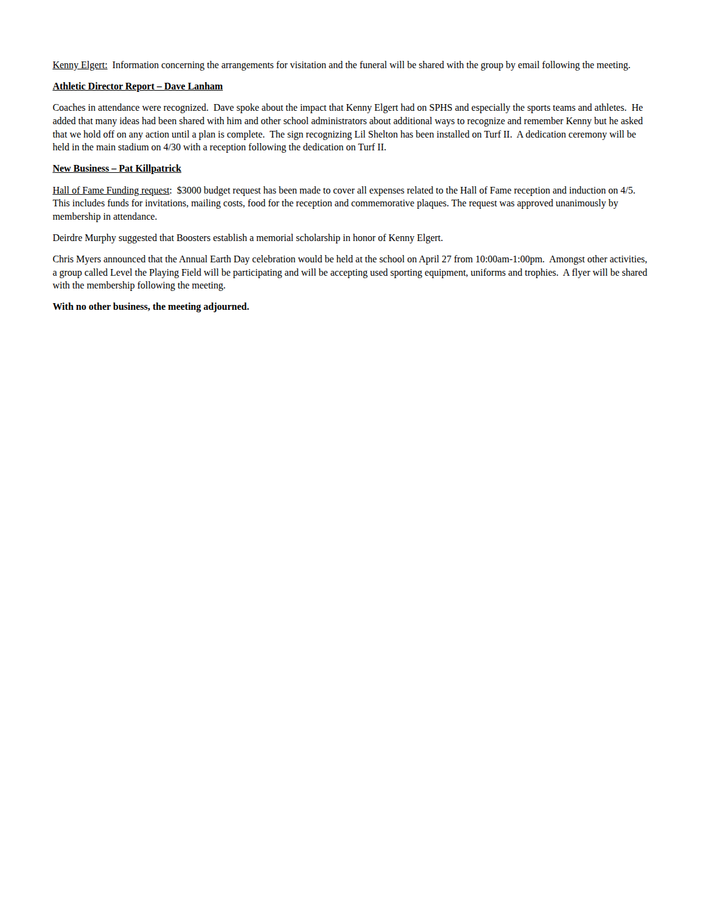Kenny Elgert: Information concerning the arrangements for visitation and the funeral will be shared with the group by email following the meeting.
Athletic Director Report – Dave Lanham
Coaches in attendance were recognized. Dave spoke about the impact that Kenny Elgert had on SPHS and especially the sports teams and athletes. He added that many ideas had been shared with him and other school administrators about additional ways to recognize and remember Kenny but he asked that we hold off on any action until a plan is complete. The sign recognizing Lil Shelton has been installed on Turf II. A dedication ceremony will be held in the main stadium on 4/30 with a reception following the dedication on Turf II.
New Business – Pat Killpatrick
Hall of Fame Funding request: $3000 budget request has been made to cover all expenses related to the Hall of Fame reception and induction on 4/5. This includes funds for invitations, mailing costs, food for the reception and commemorative plaques. The request was approved unanimously by membership in attendance.
Deirdre Murphy suggested that Boosters establish a memorial scholarship in honor of Kenny Elgert.
Chris Myers announced that the Annual Earth Day celebration would be held at the school on April 27 from 10:00am-1:00pm. Amongst other activities, a group called Level the Playing Field will be participating and will be accepting used sporting equipment, uniforms and trophies. A flyer will be shared with the membership following the meeting.
With no other business, the meeting adjourned.